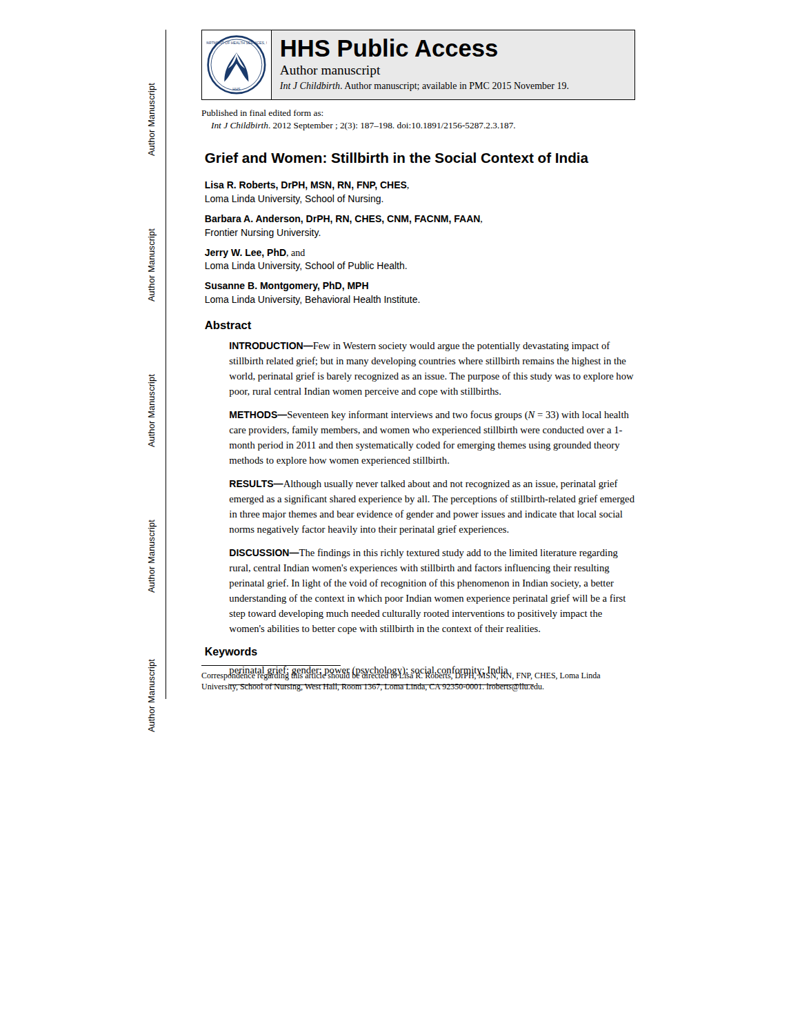Author Manuscript Author Manuscript Author Manuscript Author Manuscript Author Manuscript
DEPARTMENT OF HEALTH SERVICES, USA HHS
HHS Public Access
Author manuscript
Int J Childbirth. Author manuscript; available in PMC 2015 November 19.
Published in final edited form as:
Int J Childbirth. 2012 September ; 2(3): 187–198. doi:10.1891/2156-5287.2.3.187.
Grief and Women: Stillbirth in the Social Context of India
Lisa R. Roberts, DrPH, MSN, RN, FNP, CHES,Loma Linda University, School of Nursing.
Barbara A. Anderson, DrPH, RN, CHES, CNM, FACNM, FAAN,Frontier Nursing University.
Jerry W. Lee, PhD, andLoma Linda University, School of Public Health.
Susanne B. Montgomery, PhD, MPH Loma Linda University, Behavioral Health Institute.
Abstract
INTRODUCTION—Few in Western society would argue the potentially devastating impact of stillbirth related grief; but in many developing countries where stillbirth remains the highest in the world, perinatal grief is barely recognized as an issue. The purpose of this study was to explore how poor, rural central Indian women perceive and cope with stillbirths.
METHODS—Seventeen key informant interviews and two focus groups (N = 33) with local health care providers, family members, and women who experienced stillbirth were conducted over a 1-month period in 2011 and then systematically coded for emerging themes using grounded theory methods to explore how women experienced stillbirth.
RESULTS—Although usually never talked about and not recognized as an issue, perinatal grief emerged as a significant shared experience by all. The perceptions of stillbirth-related grief emerged in three major themes and bear evidence of gender and power issues and indicate that local social norms negatively factor heavily into their perinatal grief experiences.
DISCUSSION—The findings in this richly textured study add to the limited literature regarding rural, central Indian women's experiences with stillbirth and factors influencing their resulting perinatal grief. In light of the void of recognition of this phenomenon in Indian society, a better understanding of the context in which poor Indian women experience perinatal grief will be a first step toward developing much needed culturally rooted interventions to positively impact the women's abilities to better cope with stillbirth in the context of their realities.
Keywords
perinatal grief; gender; power (psychology); social conformity; India
Correspondence regarding this article should be directed to Lisa R. Roberts, DrPH, MSN, RN, FNP, CHES, Loma Linda University, School of Nursing, West Hall, Room 1367, Loma Linda, CA 92350-0001. lroberts@llu.edu.